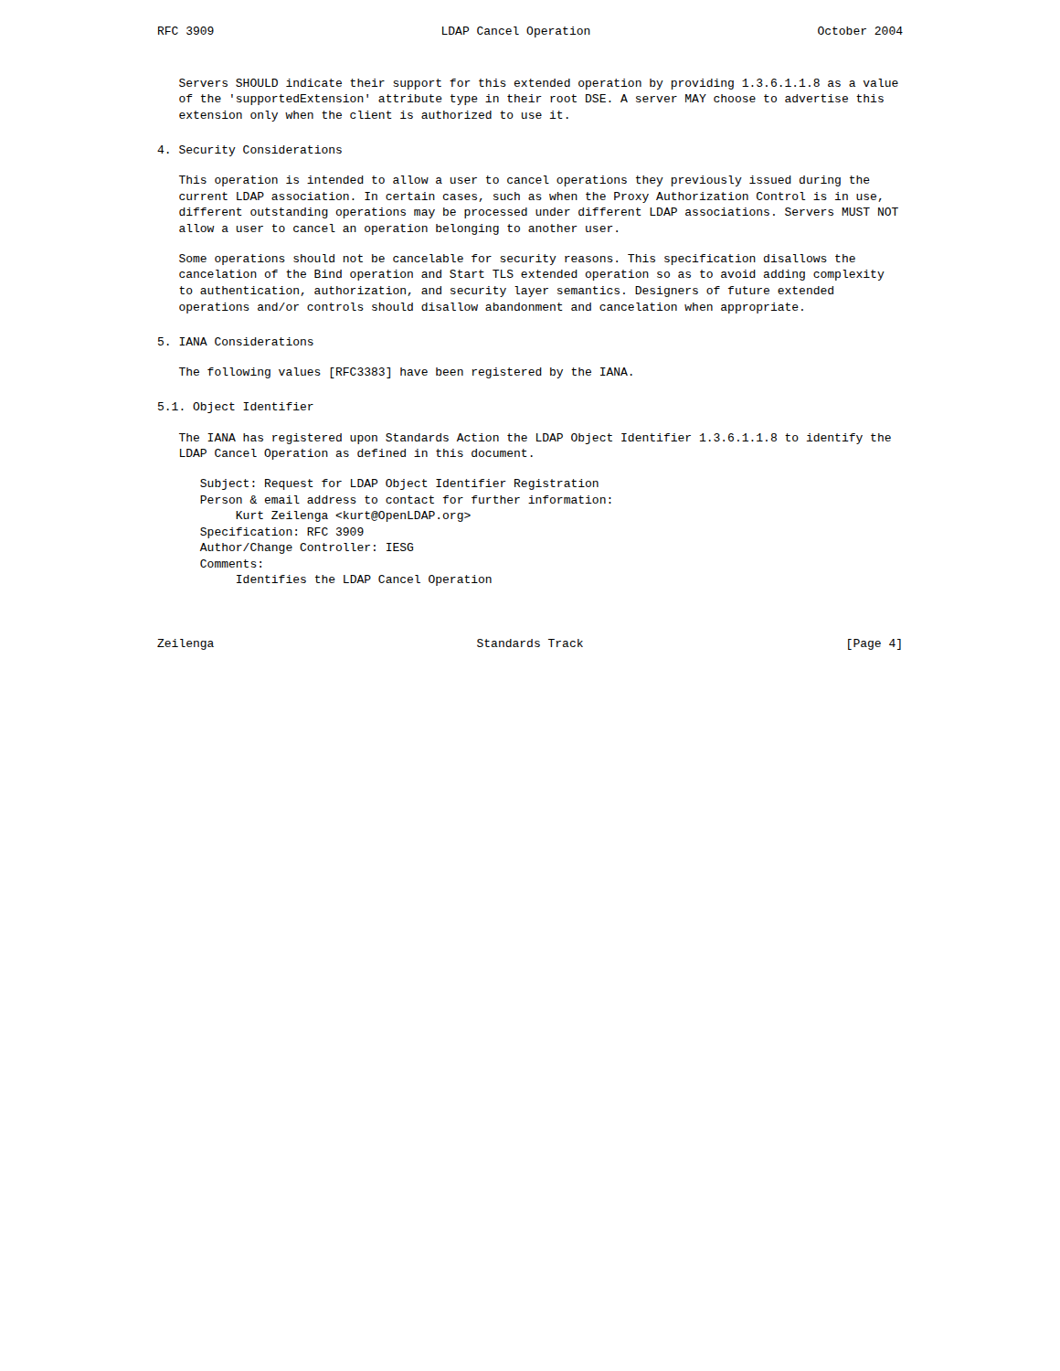RFC 3909 LDAP Cancel Operation October 2004
Servers SHOULD indicate their support for this extended operation by providing 1.3.6.1.1.8 as a value of the 'supportedExtension' attribute type in their root DSE. A server MAY choose to advertise this extension only when the client is authorized to use it.
4. Security Considerations
This operation is intended to allow a user to cancel operations they previously issued during the current LDAP association. In certain cases, such as when the Proxy Authorization Control is in use, different outstanding operations may be processed under different LDAP associations. Servers MUST NOT allow a user to cancel an operation belonging to another user.
Some operations should not be cancelable for security reasons. This specification disallows the cancelation of the Bind operation and Start TLS extended operation so as to avoid adding complexity to authentication, authorization, and security layer semantics. Designers of future extended operations and/or controls should disallow abandonment and cancelation when appropriate.
5. IANA Considerations
The following values [RFC3383] have been registered by the IANA.
5.1. Object Identifier
The IANA has registered upon Standards Action the LDAP Object Identifier 1.3.6.1.1.8 to identify the LDAP Cancel Operation as defined in this document.
Subject: Request for LDAP Object Identifier Registration
Person & email address to contact for further information:
     Kurt Zeilenga <kurt@OpenLDAP.org>
Specification: RFC 3909
Author/Change Controller: IESG
Comments:
     Identifies the LDAP Cancel Operation
Zeilenga Standards Track [Page 4]